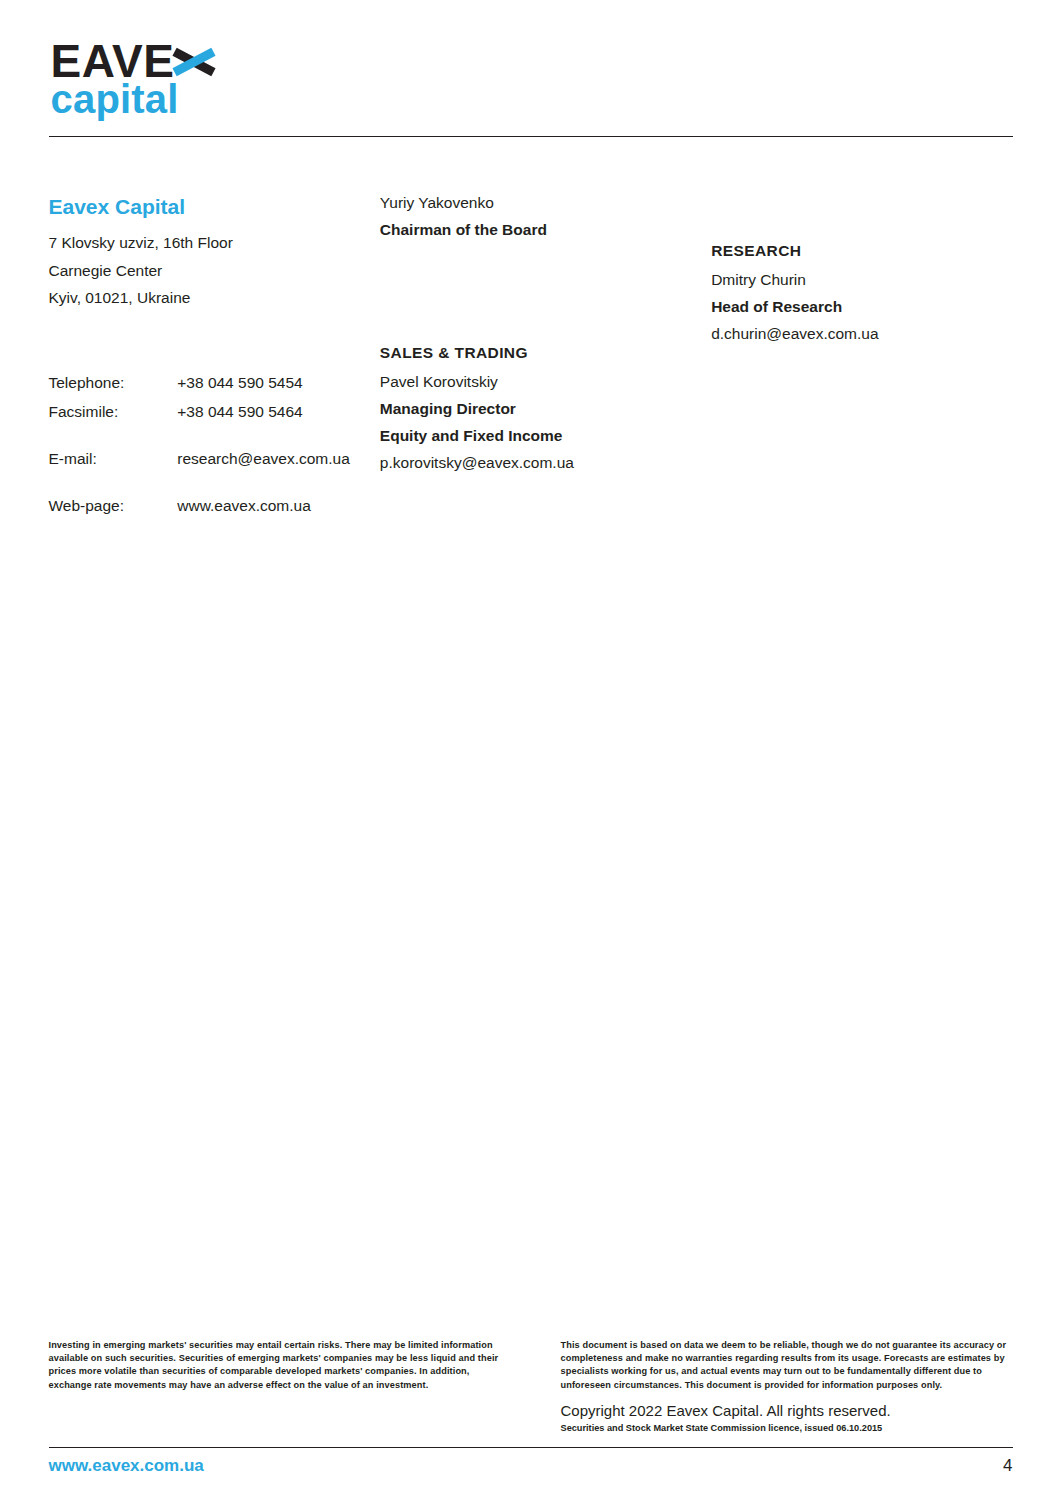EAVE
capital
Eavex Capital
7 Klovsky uzviz, 16th Floor
Carnegie Center
Kyiv, 01021, Ukraine
| Telephone: | +38 044 590 5454 |
| Facsimile: | +38 044 590 5464 |
| E-mail: | research@eavex.com.ua |
| Web-page: | www.eavex.com.ua |
Yuriy Yakovenko
Chairman of the Board
SALES & TRADING
Pavel Korovitskiy
Managing Director
Equity and Fixed Income
p.korovitsky@eavex.com.ua
RESEARCH
Dmitry Churin
Head of Research
d.churin@eavex.com.ua
Investing in emerging markets' securities may entail certain risks. There may be limited information available on such securities. Securities of emerging markets' companies may be less liquid and their prices more volatile than securities of comparable developed markets' companies. In addition, exchange rate movements may have an adverse effect on the value of an investment.
This document is based on data we deem to be reliable, though we do not guarantee its accuracy or completeness and make no warranties regarding results from its usage. Forecasts are estimates by specialists working for us, and actual events may turn out to be fundamentally different due to unforeseen circumstances. This document is provided for information purposes only.
Copyright 2022 Eavex Capital. All rights reserved.
Securities and Stock Market State Commission licence, issued 06.10.2015
www.eavex.com.ua 4